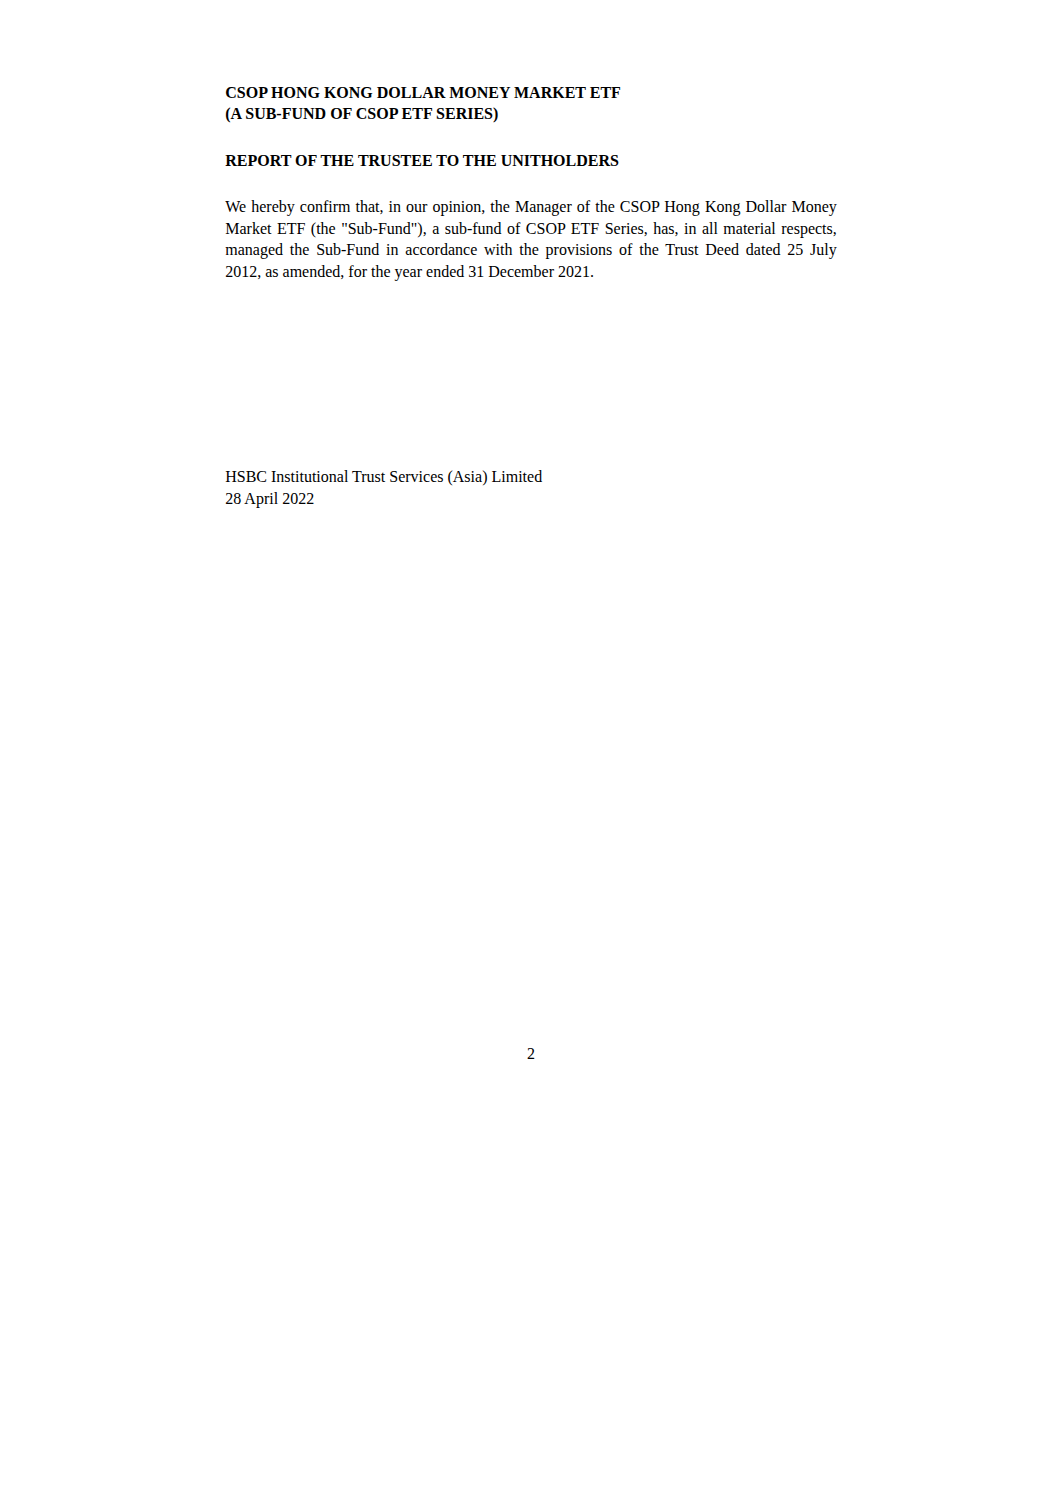CSOP HONG KONG DOLLAR MONEY MARKET ETF (A SUB-FUND OF CSOP ETF SERIES)
REPORT OF THE TRUSTEE TO THE UNITHOLDERS
We hereby confirm that, in our opinion, the Manager of the CSOP Hong Kong Dollar Money Market ETF (the "Sub-Fund"), a sub-fund of CSOP ETF Series, has, in all material respects, managed the Sub-Fund in accordance with the provisions of the Trust Deed dated 25 July 2012, as amended, for the year ended 31 December 2021.
HSBC Institutional Trust Services (Asia) Limited 28 April 2022
2